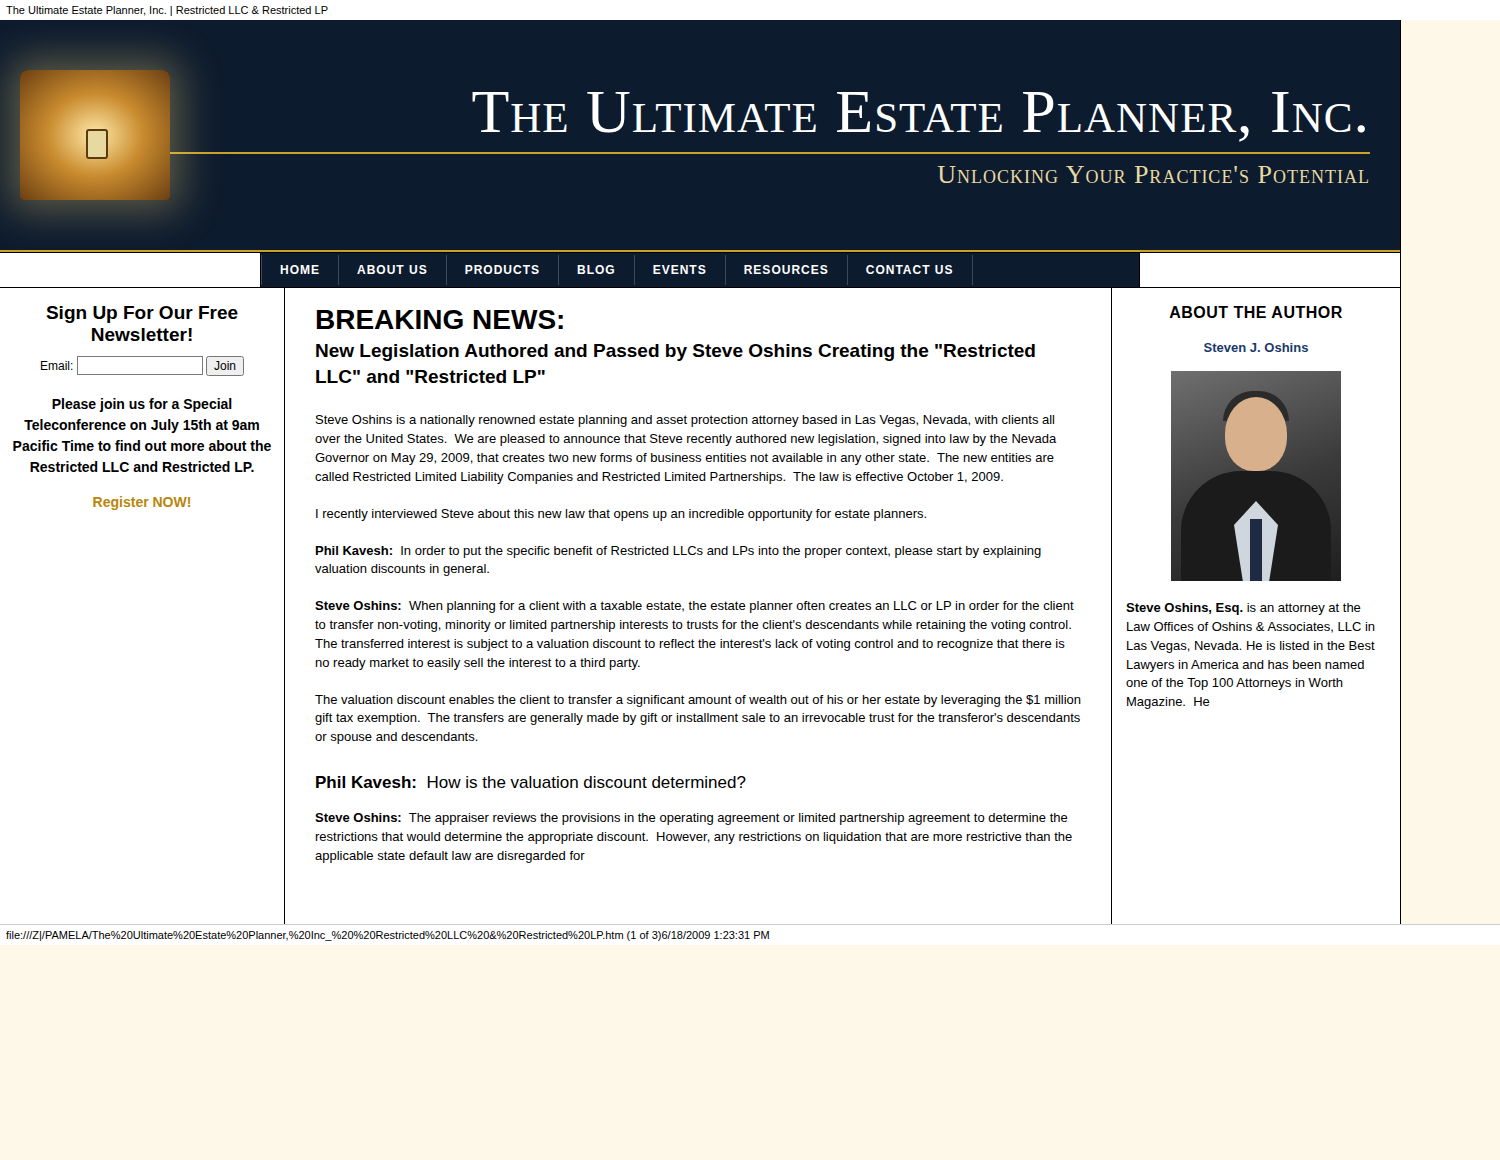The Ultimate Estate Planner, Inc. | Restricted LLC & Restricted LP
The Ultimate Estate Planner, Inc.
Unlocking Your Practice's Potential
| | HOME ABOUT US PRODUCTS BLOG EVENTS RESOURCES CONTACT US | |
| Sign Up For Our Free Newsletter! Email: Please join us for a Special Teleconference on July 15th at 9am Pacific Time to find out more about the Restricted LLC and Restricted LP. Register NOW! | BREAKING NEWS: New Legislation Authored and Passed by Steve Oshins Creating the "Restricted LLC" and "Restricted LP" Steve Oshins is a nationally renowned estate planning and asset protection attorney based in Las Vegas, Nevada, with clients all over the United States. We are pleased to announce that Steve recently authored new legislation, signed into law by the Nevada Governor on May 29, 2009, that creates two new forms of business entities not available in any other state. The new entities are called Restricted Limited Liability Companies and Restricted Limited Partnerships. The law is effective October 1, 2009. I recently interviewed Steve about this new law that opens up an incredible opportunity for estate planners. Phil Kavesh: In order to put the specific benefit of Restricted LLCs and LPs into the proper context, please start by explaining valuation discounts in general. Steve Oshins: When planning for a client with a taxable estate, the estate planner often creates an LLC or LP in order for the client to transfer non-voting, minority or limited partnership interests to trusts for the client's descendants while retaining the voting control. The transferred interest is subject to a valuation discount to reflect the interest's lack of voting control and to recognize that there is no ready market to easily sell the interest to a third party. The valuation discount enables the client to transfer a significant amount of wealth out of his or her estate by leveraging the $1 million gift tax exemption. The transfers are generally made by gift or installment sale to an irrevocable trust for the transferor's descendants or spouse and descendants. Phil Kavesh: How is the valuation discount determined? Steve Oshins: The appraiser reviews the provisions in the operating agreement or limited partnership agreement to determine the restrictions that would determine the appropriate discount. However, any restrictions on liquidation that are more restrictive than the applicable state default law are disregarded for | ABOUT THE AUTHOR Steven J. Oshins Steve Oshins, Esq. is an attorney at the Law Offices of Oshins & Associates, LLC in Las Vegas, Nevada. He is listed in the Best Lawyers in America and has been named one of the Top 100 Attorneys in Worth Magazine. He |
file:///Z|/PAMELA/The%20Ultimate%20Estate%20Planner,%20Inc_%20%20Restricted%20LLC%20&%20Restricted%20LP.htm (1 of 3)6/18/2009 1:23:31 PM